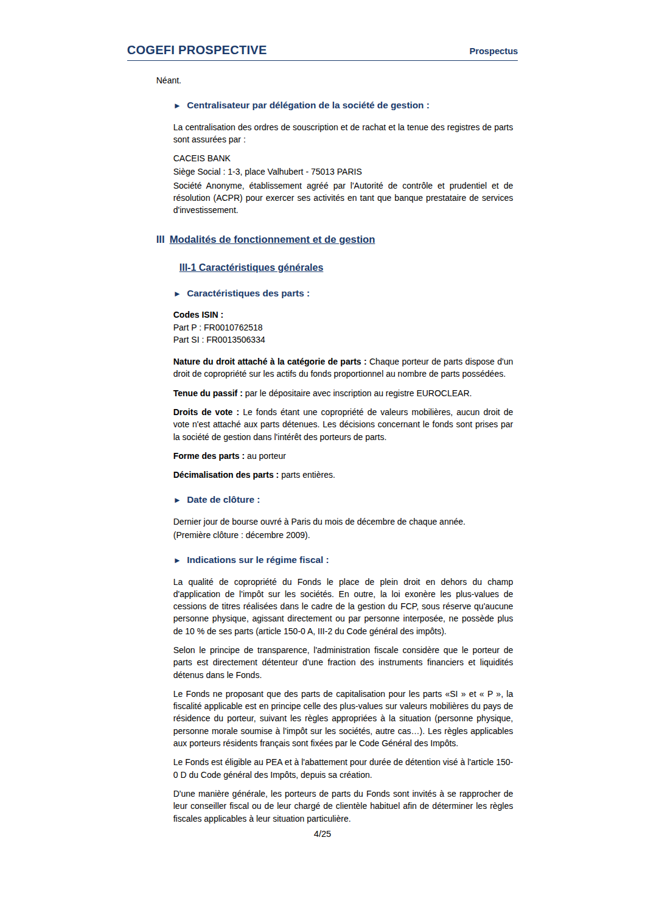COGEFI PROSPECTIVE
Prospectus
Néant.
► Centralisateur par délégation de la société de gestion :
La centralisation des ordres de souscription et de rachat et la tenue des registres de parts sont assurées par :
CACEIS BANK
Siège Social : 1-3, place Valhubert - 75013 PARIS
Société Anonyme, établissement agréé par l'Autorité de contrôle et prudentiel et de résolution (ACPR) pour exercer ses activités en tant que banque prestataire de services d'investissement.
III Modalités de fonctionnement et de gestion
III-1 Caractéristiques générales
► Caractéristiques des parts :
Codes ISIN :
Part P : FR0010762518
Part SI : FR0013506334
Nature du droit attaché à la catégorie de parts : Chaque porteur de parts dispose d'un droit de copropriété sur les actifs du fonds proportionnel au nombre de parts possédées.
Tenue du passif : par le dépositaire avec inscription au registre EUROCLEAR.
Droits de vote : Le fonds étant une copropriété de valeurs mobilières, aucun droit de vote n'est attaché aux parts détenues. Les décisions concernant le fonds sont prises par la société de gestion dans l'intérêt des porteurs de parts.
Forme des parts : au porteur
Décimalisation des parts : parts entières.
► Date de clôture :
Dernier jour de bourse ouvré à Paris du mois de décembre de chaque année.
(Première clôture : décembre 2009).
► Indications sur le régime fiscal :
La qualité de copropriété du Fonds le place de plein droit en dehors du champ d'application de l'impôt sur les sociétés. En outre, la loi exonère les plus-values de cessions de titres réalisées dans le cadre de la gestion du FCP, sous réserve qu'aucune personne physique, agissant directement ou par personne interposée, ne possède plus de 10 % de ses parts (article 150-0 A, III-2 du Code général des impôts).
Selon le principe de transparence, l'administration fiscale considère que le porteur de parts est directement détenteur d'une fraction des instruments financiers et liquidités détenus dans le Fonds.
Le Fonds ne proposant que des parts de capitalisation pour les parts «SI » et « P », la fiscalité applicable est en principe celle des plus-values sur valeurs mobilières du pays de résidence du porteur, suivant les règles appropriées à la situation (personne physique, personne morale soumise à l'impôt sur les sociétés, autre cas…). Les règles applicables aux porteurs résidents français sont fixées par le Code Général des Impôts.
Le Fonds est éligible au PEA et à l'abattement pour durée de détention visé à l'article 150-0 D du Code général des Impôts, depuis sa création.
D'une manière générale, les porteurs de parts du Fonds sont invités à se rapprocher de leur conseiller fiscal ou de leur chargé de clientèle habituel afin de déterminer les règles fiscales applicables à leur situation particulière.
4/25